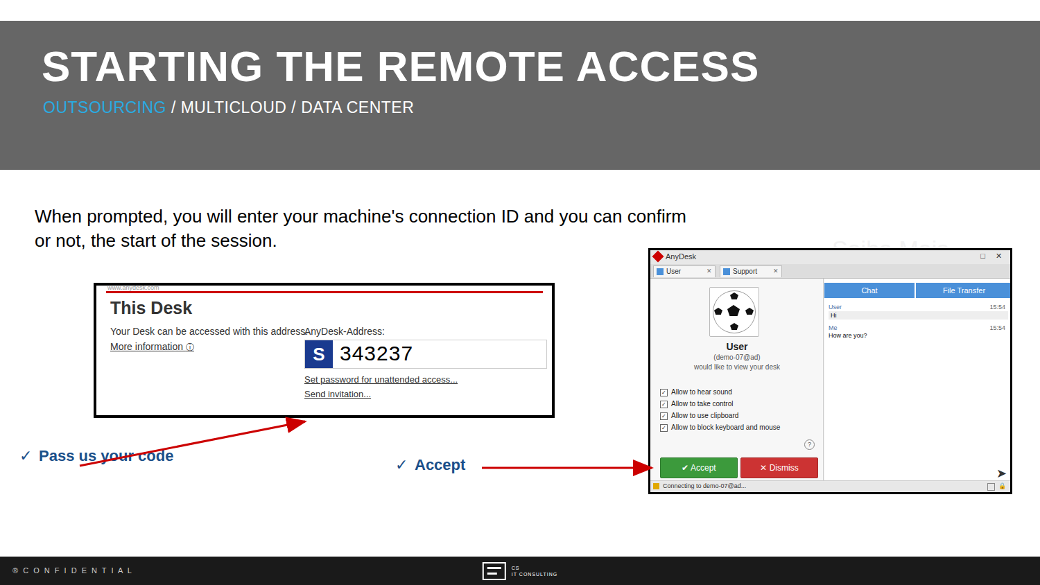STARTING THE REMOTE ACCESS
OUTSOURCING / MULTICLOUD / DATA CENTER
When prompted, you will enter your machine's connection ID and you can confirm or not, the start of the session.
Saiba Mais
www.anydesk.com
This Desk
Your Desk can be accessed with this address.
More information ⓘ
AnyDesk-Address:
S
343237
Set password for unattended access...
Send invitation...
AnyDesk
□ ✕
User✕
Support✕
User
(demo-07@ad)
would like to view your desk
✓Allow to hear sound
✓Allow to take control
✓Allow to use clipboard
✓Allow to block keyboard and mouse
?
✔ Accept
✕ Dismiss
Chat
File Transfer
User 15:54 Hi
Me 15:54 How are you?
➤
Connecting to demo-07@ad...
🔒
✓Pass us your code
✓Accept
® C O N F I D E N T I A L
CS
IT CONSULTING